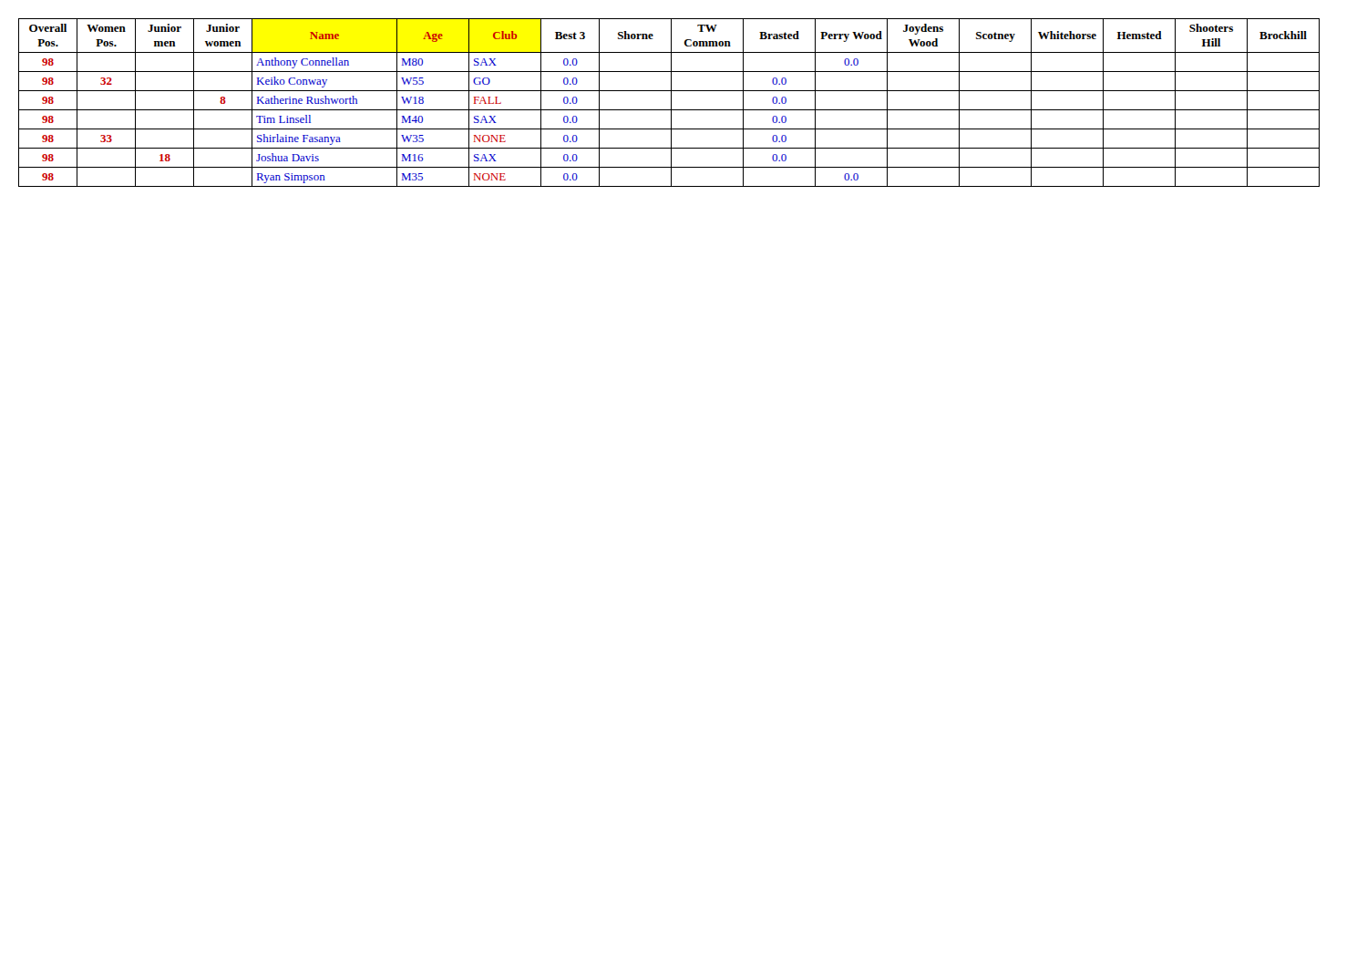| Overall Pos. | Women Pos. | Junior men | Junior women | Name | Age | Club | Best 3 | Shorne | TW Common | Brasted | Perry Wood | Joydens Wood | Scotney | Whitehorse | Hemsted | Shooters Hill | Brockhill |
| --- | --- | --- | --- | --- | --- | --- | --- | --- | --- | --- | --- | --- | --- | --- | --- | --- | --- |
| 98 | | | | Anthony Connellan | M80 | SAX | 0.0 | | | | 0.0 | | | | | | |
| 98 | 32 | | | Keiko Conway | W55 | GO | 0.0 | | | 0.0 | | | | | | | |
| 98 | | | 8 | Katherine Rushworth | W18 | FALL | 0.0 | | | 0.0 | | | | | | | |
| 98 | | | | Tim Linsell | M40 | SAX | 0.0 | | | 0.0 | | | | | | | |
| 98 | 33 | | | Shirlaine Fasanya | W35 | NONE | 0.0 | | | 0.0 | | | | | | | |
| 98 | | 18 | | Joshua Davis | M16 | SAX | 0.0 | | | 0.0 | | | | | | | |
| 98 | | | | Ryan Simpson | M35 | NONE | 0.0 | | | | 0.0 | | | | | | |